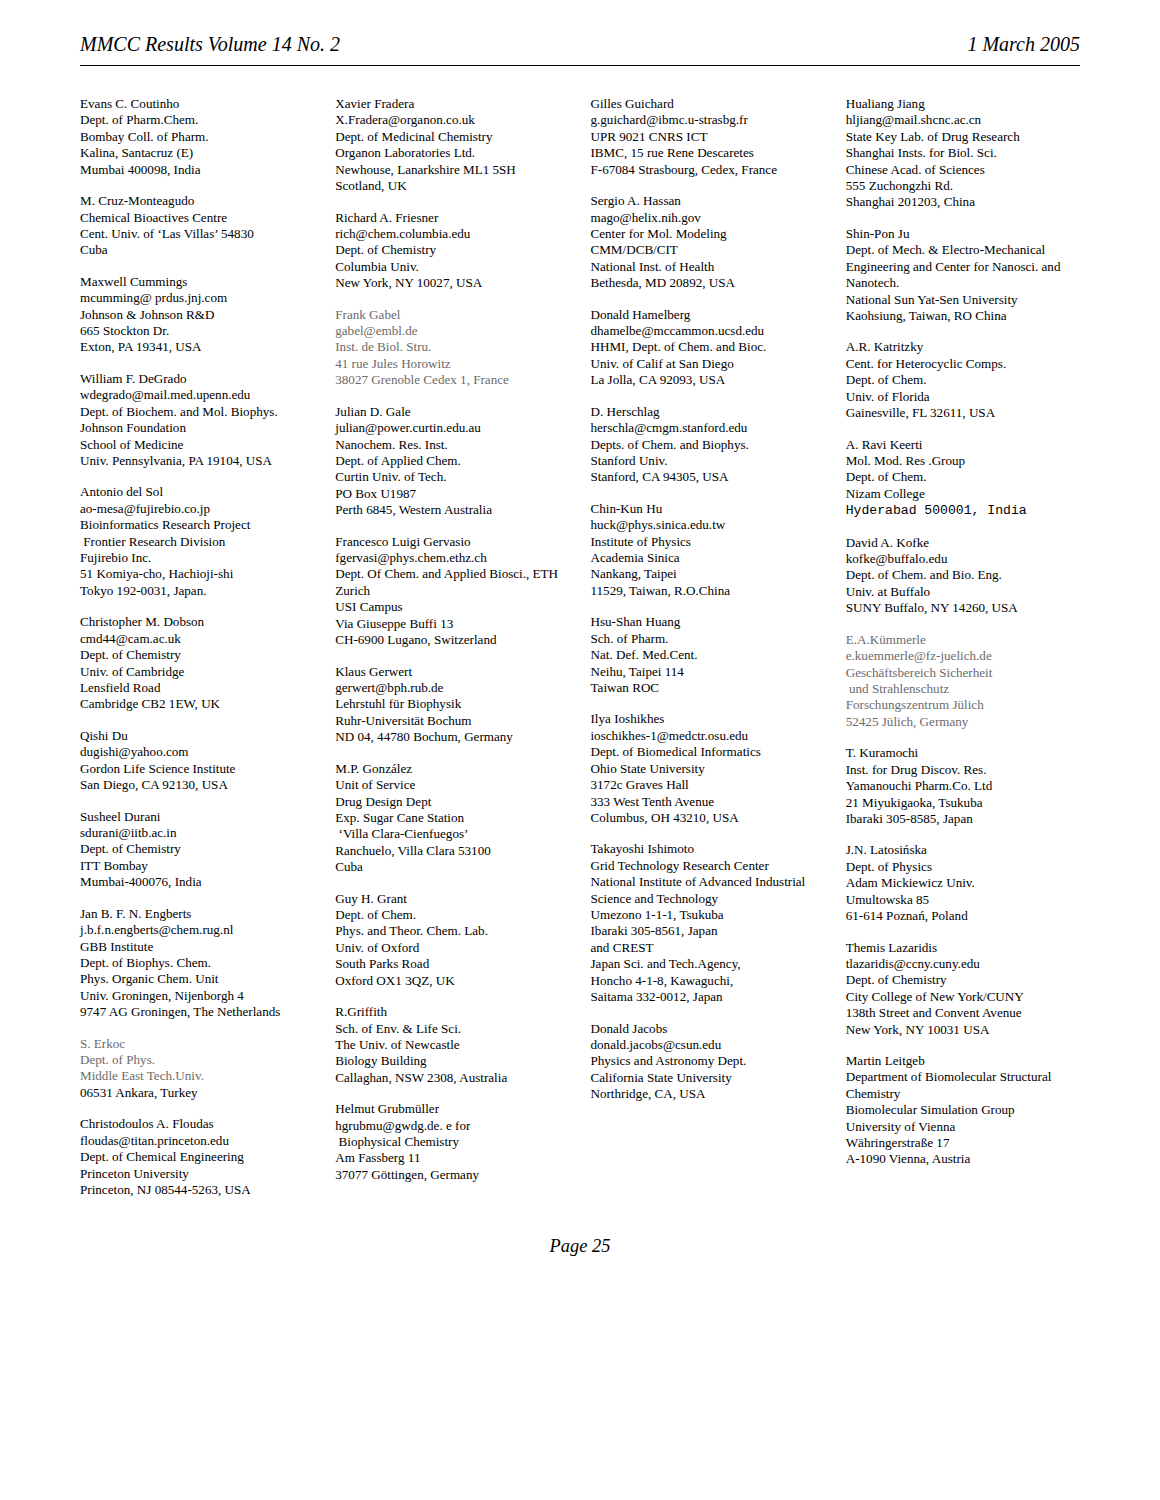MMCC Results Volume 14 No. 2 1 March 2005
Evans C. Coutinho
Dept. of Pharm.Chem.
Bombay Coll. of Pharm.
Kalina, Santacruz (E)
Mumbai 400098, India
M. Cruz-Monteagudo
Chemical Bioactives Centre
Cent. Univ. of ‘Las Villas’ 54830
Cuba
Maxwell Cummings
mcumming@ prdus.jnj.com
Johnson & Johnson R&D
665 Stockton Dr.
Exton, PA 19341, USA
William F. DeGrado
wdegrado@mail.med.upenn.edu
Dept. of Biochem. and Mol. Biophys.
Johnson Foundation
School of Medicine
Univ. Pennsylvania, PA 19104, USA
Antonio del Sol
ao-mesa@fujirebio.co.jp
Bioinformatics Research Project
Frontier Research Division
Fujirebio Inc.
51 Komiya-cho, Hachioji-shi
Tokyo 192-0031, Japan.
Christopher M. Dobson
cmd44@cam.ac.uk
Dept. of Chemistry
Univ. of Cambridge
Lensfield Road
Cambridge CB2 1EW, UK
Qishi Du
dugishi@yahoo.com
Gordon Life Science Institute
San Diego, CA 92130, USA
Susheel Durani
sdurani@iitb.ac.in
Dept. of Chemistry
ITT Bombay
Mumbai-400076, India
Jan B. F. N. Engberts
j.b.f.n.engberts@chem.rug.nl
GBB Institute
Dept. of Biophys. Chem.
Phys. Organic Chem. Unit
Univ. Groningen, Nijenborgh 4
9747 AG Groningen, The Netherlands
S. Erkoc
Dept. of Phys.
Middle East Tech.Univ.
06531 Ankara, Turkey
Christodoulos A. Floudas
floudas@titan.princeton.edu
Dept. of Chemical Engineering
Princeton University
Princeton, NJ 08544-5263, USA
Xavier Fradera
X.Fradera@organon.co.uk
Dept. of Medicinal Chemistry
Organon Laboratories Ltd.
Newhouse, Lanarkshire ML1 5SH
Scotland, UK
Richard A. Friesner
rich@chem.columbia.edu
Dept. of Chemistry
Columbia Univ.
New York, NY 10027, USA
Frank Gabel
gabel@embl.de
Inst. de Biol. Stru.
41 rue Jules Horowitz
38027 Grenoble Cedex 1, France
Julian D. Gale
julian@power.curtin.edu.au
Nanochem. Res. Inst.
Dept. of Applied Chem.
Curtin Univ. of Tech.
PO Box U1987
Perth 6845, Western Australia
Francesco Luigi Gervasio
fgervasi@phys.chem.ethz.ch
Dept. Of Chem. and Applied Biosci., ETH Zurich
USI Campus
Via Giuseppe Buffi 13
CH-6900 Lugano, Switzerland
Klaus Gerwert
gerwert@bph.rub.de
Lehrstuhl für Biophysik
Ruhr-Universität Bochum
ND 04, 44780 Bochum, Germany
M.P. González
Unit of Service
Drug Design Dept
Exp. Sugar Cane Station
‘Villa Clara-Cienfuegos’
Ranchuelo, Villa Clara 53100
Cuba
Guy H. Grant
Dept. of Chem.
Phys. and Theor. Chem. Lab.
Univ. of Oxford
South Parks Road
Oxford OX1 3QZ, UK
R.Griffith
Sch. of Env. & Life Sci.
The Univ. of Newcastle
Biology Building
Callaghan, NSW 2308, Australia
Helmut Grubmüller
hgrubmu@gwdg.de. e for
Biophysical Chemistry
Am Fassberg 11
37077 Göttingen, Germany
Gilles Guichard
g.guichard@ibmc.u-strasbg.fr
UPR 9021 CNRS ICT
IBMC, 15 rue Rene Descaretes
F-67084 Strasbourg, Cedex, France
Sergio A. Hassan
mago@helix.nih.gov
Center for Mol. Modeling
CMM/DCB/CIT
National Inst. of Health
Bethesda, MD 20892, USA
Donald Hamelberg
dhamelbe@mccammon.ucsd.edu
HHMI, Dept. of Chem. and Bioc.
Univ. of Calif at San Diego
La Jolla, CA 92093, USA
D. Herschlag
herschla@cmgm.stanford.edu
Depts. of Chem. and Biophys.
Stanford Univ.
Stanford, CA 94305, USA
Chin-Kun Hu
huck@phys.sinica.edu.tw
Institute of Physics
Academia Sinica
Nankang, Taipei
11529, Taiwan, R.O.China
Hsu-Shan Huang
Sch. of Pharm.
Nat. Def. Med.Cent.
Neihu, Taipei 114
Taiwan ROC
Ilya Ioshikhes
ioschikhes-1@medctr.osu.edu
Dept. of Biomedical Informatics
Ohio State University
3172c Graves Hall
333 West Tenth Avenue
Columbus, OH 43210, USA
Takayoshi Ishimoto
Grid Technology Research Center
National Institute of Advanced Industrial Science and Technology
Umezono 1-1-1, Tsukuba
Ibaraki 305-8561, Japan
and CREST
Japan Sci. and Tech.Agency,
Honcho 4-1-8, Kawaguchi,
Saitama 332-0012, Japan
Donald Jacobs
donald.jacobs@csun.edu
Physics and Astronomy Dept.
California State University
Northridge, CA, USA
Hualiang Jiang
hljiang@mail.shcnc.ac.cn
State Key Lab. of Drug Research
Shanghai Insts. for Biol. Sci.
Chinese Acad. of Sciences
555 Zuchongzhi Rd.
Shanghai 201203, China
Shin-Pon Ju
Dept. of Mech. & Electro-Mechanical Engineering and Center for Nanosci. and Nanotech.
National Sun Yat-Sen University
Kaohsiung, Taiwan, RO China
A.R. Katritzky
Cent. for Heterocyclic Comps.
Dept. of Chem.
Univ. of Florida
Gainesville, FL 32611, USA
A. Ravi Keerti
Mol. Mod. Res .Group
Dept. of Chem.
Nizam College
Hyderabad 500001, India
David A. Kofke
kofke@buffalo.edu
Dept. of Chem. and Bio. Eng.
Univ. at Buffalo
SUNY Buffalo, NY 14260, USA
E.A.Kümmerle
e.kuemmerle@fz-juelich.de
Geschäftsbereich Sicherheit
und Strahlenschutz
Forschungszentrum Jülich
52425 Jülich, Germany
T. Kuramochi
Inst. for Drug Discov. Res.
Yamanouchi Pharm.Co. Ltd
21 Miyukigaoka, Tsukuba
Ibaraki 305-8585, Japan
J.N. Latosińska
Dept. of Physics
Adam Mickiewicz Univ.
Umultowska 85
61-614 Poznań, Poland
Themis Lazaridis
tlazaridis@ccny.cuny.edu
Dept. of Chemistry
City College of New York/CUNY
138th Street and Convent Avenue
New York, NY 10031 USA
Martin Leitgeb
Department of Biomolecular Structural Chemistry
Biomolecular Simulation Group
University of Vienna
Währingerstraße 17
A-1090 Vienna, Austria
Page 25